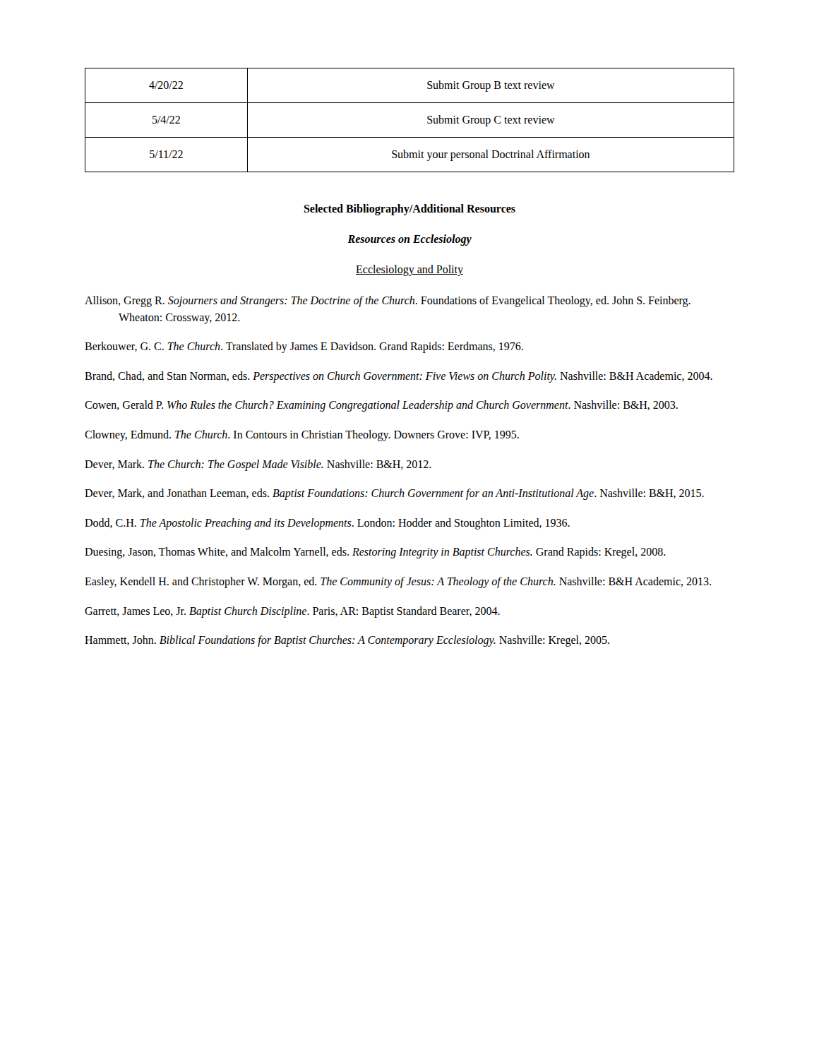| 4/20/22 | Submit Group B text review |
| 5/4/22 | Submit Group C text review |
| 5/11/22 | Submit your personal Doctrinal Affirmation |
Selected Bibliography/Additional Resources
Resources on Ecclesiology
Ecclesiology and Polity
Allison, Gregg R. Sojourners and Strangers: The Doctrine of the Church. Foundations of Evangelical Theology, ed. John S. Feinberg. Wheaton: Crossway, 2012.
Berkouwer, G. C. The Church. Translated by James E Davidson. Grand Rapids: Eerdmans, 1976.
Brand, Chad, and Stan Norman, eds. Perspectives on Church Government: Five Views on Church Polity. Nashville: B&H Academic, 2004.
Cowen, Gerald P. Who Rules the Church? Examining Congregational Leadership and Church Government. Nashville: B&H, 2003.
Clowney, Edmund. The Church. In Contours in Christian Theology. Downers Grove: IVP, 1995.
Dever, Mark. The Church: The Gospel Made Visible. Nashville: B&H, 2012.
Dever, Mark, and Jonathan Leeman, eds. Baptist Foundations: Church Government for an Anti-Institutional Age. Nashville: B&H, 2015.
Dodd, C.H. The Apostolic Preaching and its Developments. London: Hodder and Stoughton Limited, 1936.
Duesing, Jason, Thomas White, and Malcolm Yarnell, eds. Restoring Integrity in Baptist Churches. Grand Rapids: Kregel, 2008.
Easley, Kendell H. and Christopher W. Morgan, ed. The Community of Jesus: A Theology of the Church. Nashville: B&H Academic, 2013.
Garrett, James Leo, Jr. Baptist Church Discipline. Paris, AR: Baptist Standard Bearer, 2004.
Hammett, John. Biblical Foundations for Baptist Churches: A Contemporary Ecclesiology. Nashville: Kregel, 2005.